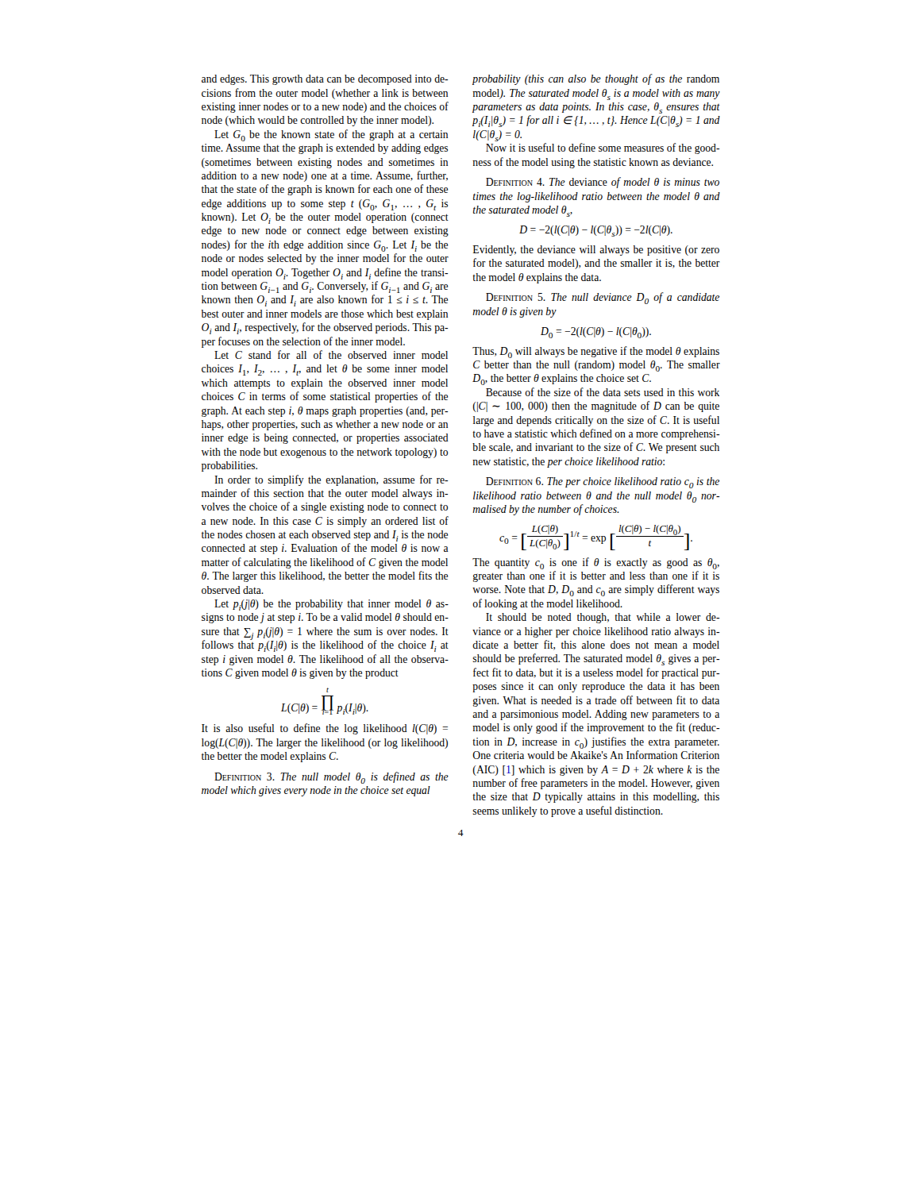and edges. This growth data can be decomposed into decisions from the outer model (whether a link is between existing inner nodes or to a new node) and the choices of node (which would be controlled by the inner model).
Let G0 be the known state of the graph at a certain time. Assume that the graph is extended by adding edges (sometimes between existing nodes and sometimes in addition to a new node) one at a time. Assume, further, that the state of the graph is known for each one of these edge additions up to some step t (G0, G1, … , Gt is known). Let Oi be the outer model operation (connect edge to new node or connect edge between existing nodes) for the ith edge addition since G0. Let Ii be the node or nodes selected by the inner model for the outer model operation Oi. Together Oi and Ii define the transition between Gi−1 and Gi. Conversely, if Gi−1 and Gi are known then Oi and Ii are also known for 1 ≤ i ≤ t. The best outer and inner models are those which best explain Oi and Ii, respectively, for the observed periods. This paper focuses on the selection of the inner model.
Let C stand for all of the observed inner model choices I1, I2, … , It, and let θ be some inner model which attempts to explain the observed inner model choices C in terms of some statistical properties of the graph. At each step i, θ maps graph properties (and, perhaps, other properties, such as whether a new node or an inner edge is being connected, or properties associated with the node but exogenous to the network topology) to probabilities.
In order to simplify the explanation, assume for remainder of this section that the outer model always involves the choice of a single existing node to connect to a new node. In this case C is simply an ordered list of the nodes chosen at each observed step and Ii is the node connected at step i. Evaluation of the model θ is now a matter of calculating the likelihood of C given the model θ. The larger this likelihood, the better the model fits the observed data.
Let pi(j|θ) be the probability that inner model θ assigns to node j at step i. To be a valid model θ should ensure that ∑j pi(j|θ) = 1 where the sum is over nodes. It follows that pi(Ii|θ) is the likelihood of the choice Ii at step i given model θ. The likelihood of all the observations C given model θ is given by the product
L(C|θ) = t∏i=1 pi(Ii|θ).
It is also useful to define the log likelihood l(C|θ) = log(L(C|θ)). The larger the likelihood (or log likelihood) the better the model explains C.
Definition 3. The null model θ0 is defined as the model which gives every node in the choice set equal
probability (this can also be thought of as the random model). The saturated model θs is a model with as many parameters as data points. In this case, θs ensures that pi(Ii|θs) = 1 for all i ∈ {1, … , t}. Hence L(C|θs) = 1 and l(C|θs) = 0.
Now it is useful to define some measures of the goodness of the model using the statistic known as deviance.
Definition 4. The deviance of model θ is minus two times the log-likelihood ratio between the model θ and the saturated model θs,
D = −2(l(C|θ) − l(C|θs)) = −2l(C|θ).
Evidently, the deviance will always be positive (or zero for the saturated model), and the smaller it is, the better the model θ explains the data.
Definition 5. The null deviance D0 of a candidate model θ is given by
D0 = −2(l(C|θ) − l(C|θ0)).
Thus, D0 will always be negative if the model θ explains C better than the null (random) model θ0. The smaller D0, the better θ explains the choice set C.
Because of the size of the data sets used in this work (|C| ∼ 100, 000) then the magnitude of D can be quite large and depends critically on the size of C. It is useful to have a statistic which defined on a more comprehensible scale, and invariant to the size of C. We present such new statistic, the per choice likelihood ratio:
Definition 6. The per choice likelihood ratio c0 is the likelihood ratio between θ and the null model θ0 normalised by the number of choices.
c0 = [L(C|θ) L(C|θ0)]1/t = exp [l(C|θ) − l(C|θ0) t].
The quantity c0 is one if θ is exactly as good as θ0, greater than one if it is better and less than one if it is worse. Note that D, D0 and c0 are simply different ways of looking at the model likelihood.
It should be noted though, that while a lower deviance or a higher per choice likelihood ratio always indicate a better fit, this alone does not mean a model should be preferred. The saturated model θs gives a perfect fit to data, but it is a useless model for practical purposes since it can only reproduce the data it has been given. What is needed is a trade off between fit to data and a parsimonious model. Adding new parameters to a model is only good if the improvement to the fit (reduction in D, increase in c0) justifies the extra parameter. One criteria would be Akaike's An Information Criterion (AIC) [1] which is given by A = D + 2k where k is the number of free parameters in the model. However, given the size that D typically attains in this modelling, this seems unlikely to prove a useful distinction.
4